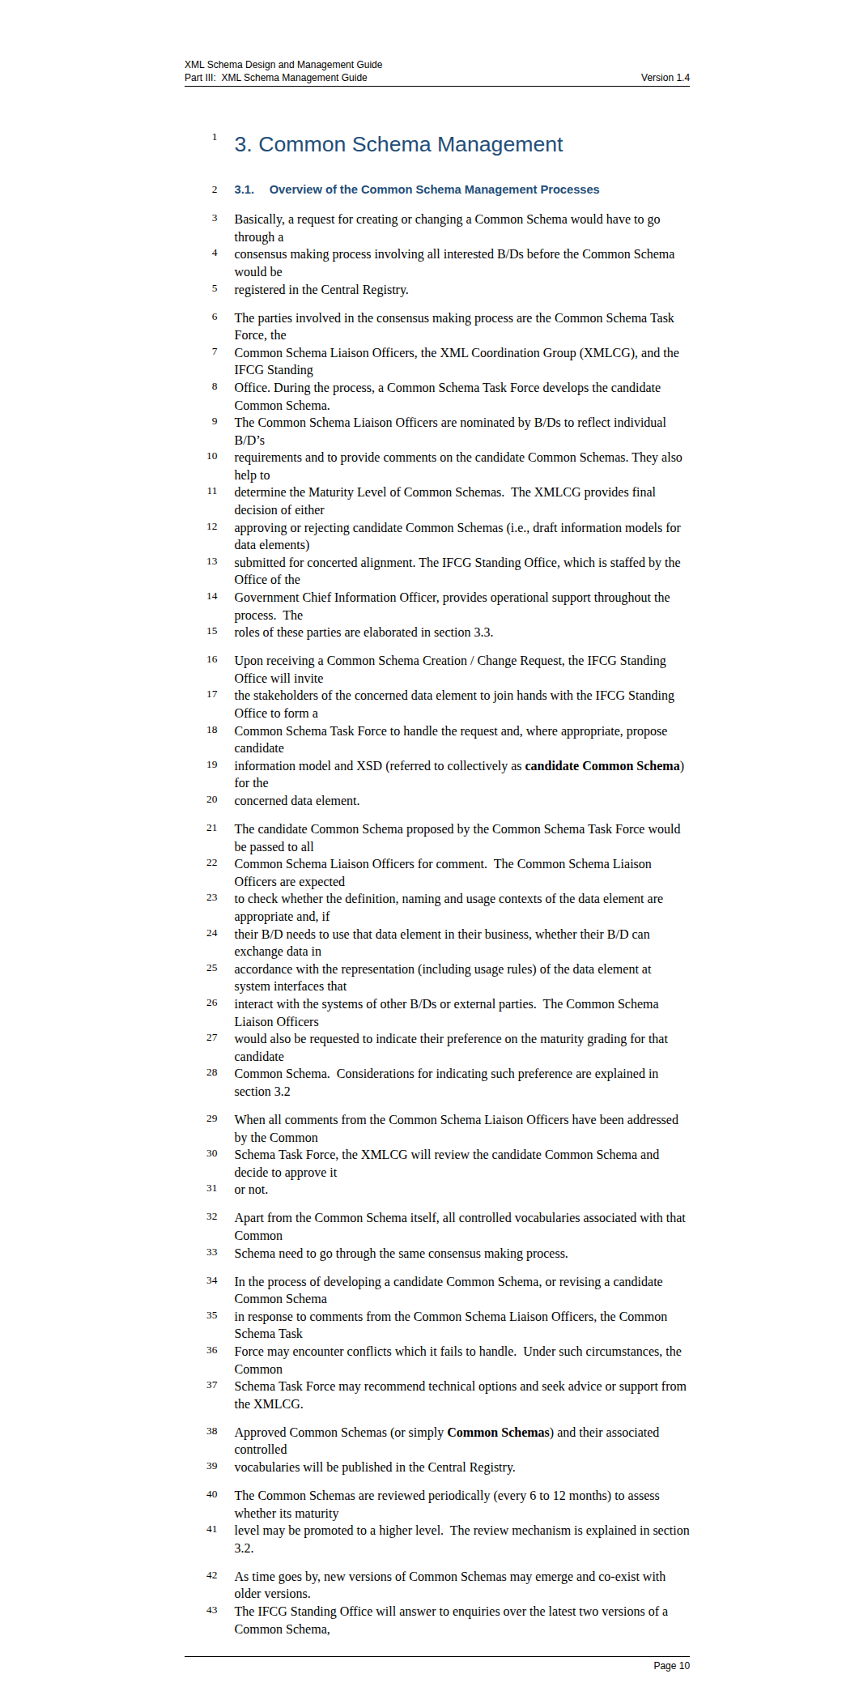| XML Schema Design and Management Guide | |
| Part III: XML Schema Management Guide | Version 1.4 |
1
3. Common Schema Management
2
3.1. Overview of the Common Schema Management Processes
3
Basically, a request for creating or changing a Common Schema would have to go through a
4
consensus making process involving all interested B/Ds before the Common Schema would be
5
registered in the Central Registry.
6
The parties involved in the consensus making process are the Common Schema Task Force, the
7
Common Schema Liaison Officers, the XML Coordination Group (XMLCG), and the IFCG Standing
8
Office. During the process, a Common Schema Task Force develops the candidate Common Schema.
9
The Common Schema Liaison Officers are nominated by B/Ds to reflect individual B/D’s
10
requirements and to provide comments on the candidate Common Schemas. They also help to
11
determine the Maturity Level of Common Schemas. The XMLCG provides final decision of either
12
approving or rejecting candidate Common Schemas (i.e., draft information models for data elements)
13
submitted for concerted alignment. The IFCG Standing Office, which is staffed by the Office of the
14
Government Chief Information Officer, provides operational support throughout the process. The
15
roles of these parties are elaborated in section 3.3.
16
Upon receiving a Common Schema Creation / Change Request, the IFCG Standing Office will invite
17
the stakeholders of the concerned data element to join hands with the IFCG Standing Office to form a
18
Common Schema Task Force to handle the request and, where appropriate, propose candidate
19
information model and XSD (referred to collectively as candidate Common Schema) for the
20
concerned data element.
21
The candidate Common Schema proposed by the Common Schema Task Force would be passed to all
22
Common Schema Liaison Officers for comment. The Common Schema Liaison Officers are expected
23
to check whether the definition, naming and usage contexts of the data element are appropriate and, if
24
their B/D needs to use that data element in their business, whether their B/D can exchange data in
25
accordance with the representation (including usage rules) of the data element at system interfaces that
26
interact with the systems of other B/Ds or external parties. The Common Schema Liaison Officers
27
would also be requested to indicate their preference on the maturity grading for that candidate
28
Common Schema. Considerations for indicating such preference are explained in section 3.2
29
When all comments from the Common Schema Liaison Officers have been addressed by the Common
30
Schema Task Force, the XMLCG will review the candidate Common Schema and decide to approve it
31
or not.
32
Apart from the Common Schema itself, all controlled vocabularies associated with that Common
33
Schema need to go through the same consensus making process.
34
In the process of developing a candidate Common Schema, or revising a candidate Common Schema
35
in response to comments from the Common Schema Liaison Officers, the Common Schema Task
36
Force may encounter conflicts which it fails to handle. Under such circumstances, the Common
37
Schema Task Force may recommend technical options and seek advice or support from the XMLCG.
38
Approved Common Schemas (or simply Common Schemas) and their associated controlled
39
vocabularies will be published in the Central Registry.
40
The Common Schemas are reviewed periodically (every 6 to 12 months) to assess whether its maturity
41
level may be promoted to a higher level. The review mechanism is explained in section 3.2.
42
As time goes by, new versions of Common Schemas may emerge and co-exist with older versions.
43
The IFCG Standing Office will answer to enquiries over the latest two versions of a Common Schema,
Page 10